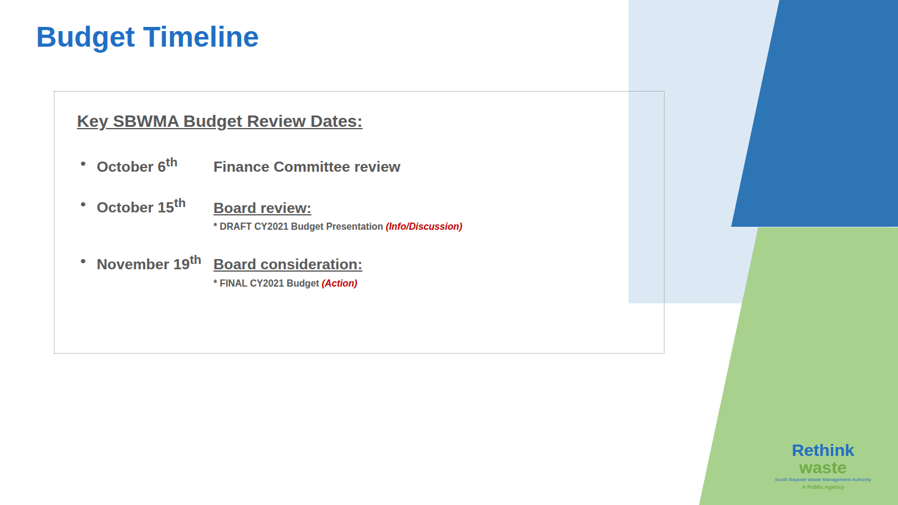Budget Timeline
Key SBWMA Budget Review Dates:
October 6th Finance Committee review
October 15th Board review: * DRAFT CY2021 Budget Presentation (Info/Discussion)
November 19th Board consideration: * FINAL CY2021 Budget (Action)
Re think
waste
South Bayside Waste Management Authority
A Public Agency